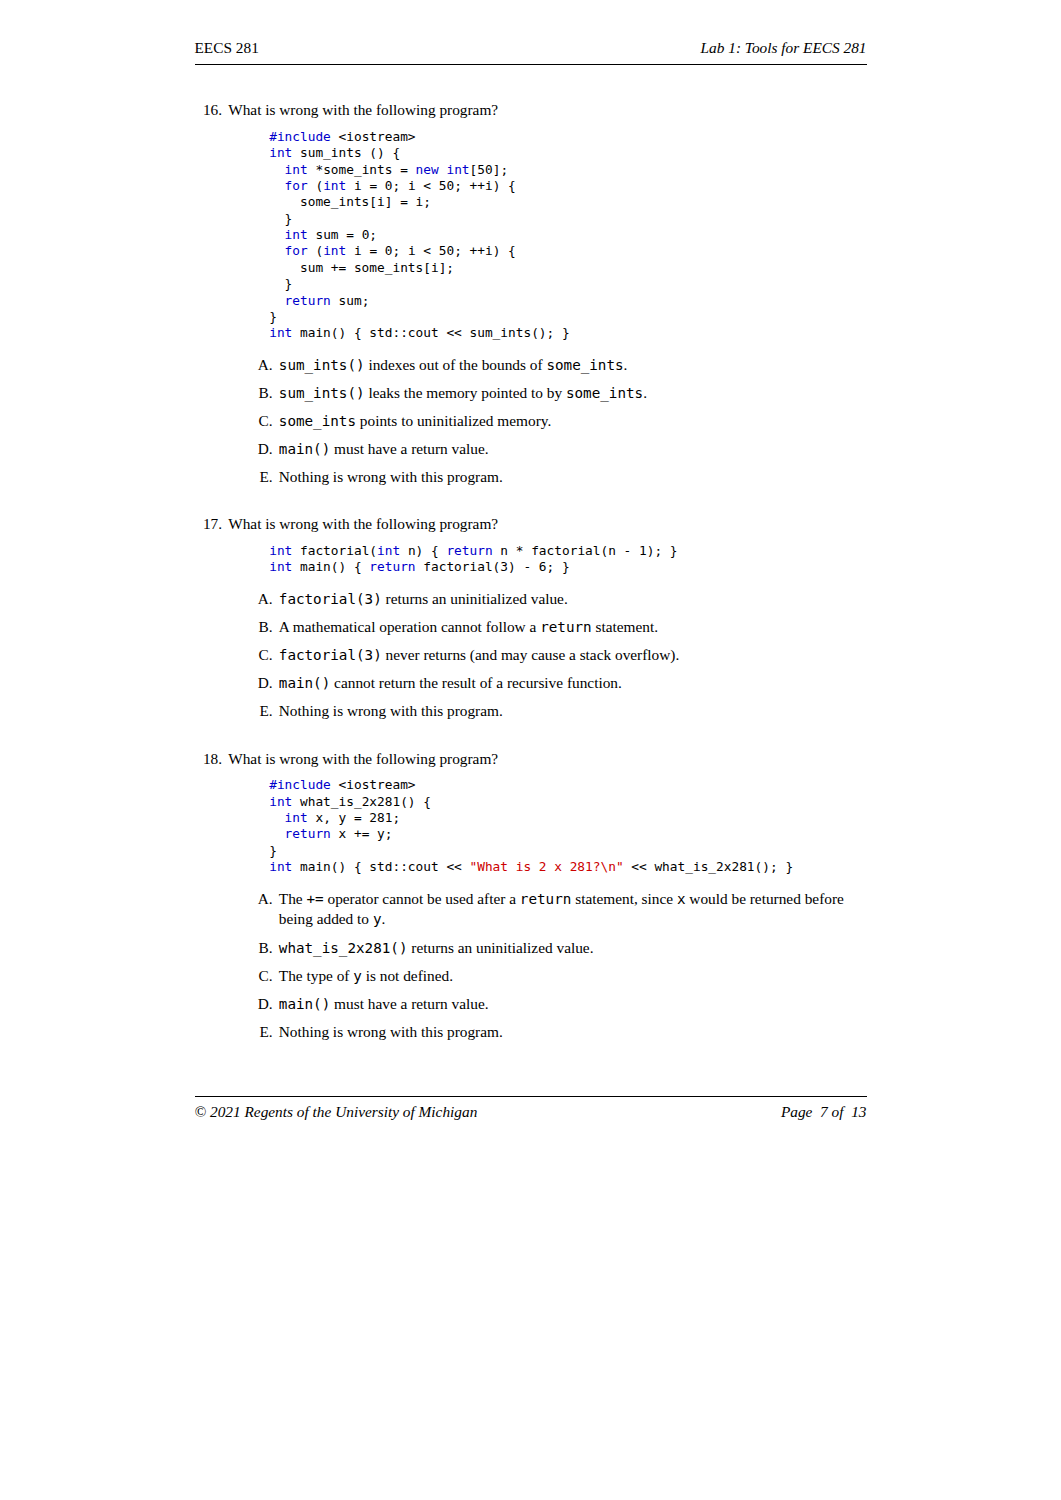EECS 281
Lab 1: Tools for EECS 281
What is wrong with the following program?
#include <iostream>
int sum_ints () {
  int *some_ints = new int[50];
  for (int i = 0; i < 50; ++i) {
    some_ints[i] = i;
  }
  int sum = 0;
  for (int i = 0; i < 50; ++i) {
    sum += some_ints[i];
  }
  return sum;
}
int main() { std::cout << sum_ints(); }
sum_ints() indexes out of the bounds of some_ints.
sum_ints() leaks the memory pointed to by some_ints.
some_ints points to uninitialized memory.
main() must have a return value.
Nothing is wrong with this program.
What is wrong with the following program?
int factorial(int n) { return n * factorial(n - 1); }
int main() { return factorial(3) - 6; }
factorial(3) returns an uninitialized value.
A mathematical operation cannot follow a return statement.
factorial(3) never returns (and may cause a stack overflow).
main() cannot return the result of a recursive function.
Nothing is wrong with this program.
What is wrong with the following program?
#include <iostream>
int what_is_2x281() {
  int x, y = 281;
  return x += y;
}
int main() { std::cout << "What is 2 x 281?\n" << what_is_2x281(); }
The += operator cannot be used after a return statement, since x would be returned before being added to y.
what_is_2x281() returns an uninitialized value.
The type of y is not defined.
main() must have a return value.
Nothing is wrong with this program.
© 2021 Regents of the University of Michigan
Page 7 of 13